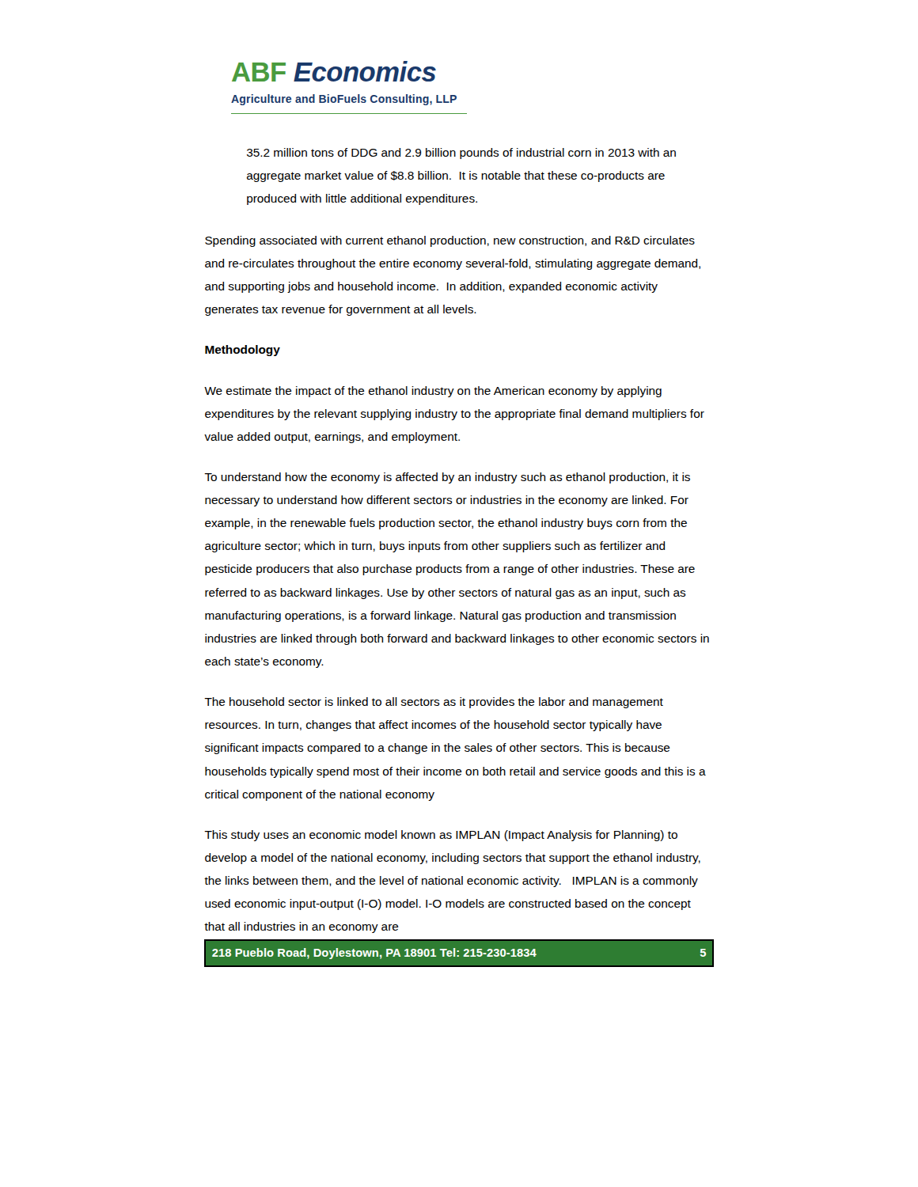ABF Economics
Agriculture and BioFuels Consulting, LLP
35.2 million tons of DDG and 2.9 billion pounds of industrial corn in 2013 with an aggregate market value of $8.8 billion. It is notable that these co-products are produced with little additional expenditures.
Spending associated with current ethanol production, new construction, and R&D circulates and re-circulates throughout the entire economy several-fold, stimulating aggregate demand, and supporting jobs and household income. In addition, expanded economic activity generates tax revenue for government at all levels.
Methodology
We estimate the impact of the ethanol industry on the American economy by applying expenditures by the relevant supplying industry to the appropriate final demand multipliers for value added output, earnings, and employment.
To understand how the economy is affected by an industry such as ethanol production, it is necessary to understand how different sectors or industries in the economy are linked. For example, in the renewable fuels production sector, the ethanol industry buys corn from the agriculture sector; which in turn, buys inputs from other suppliers such as fertilizer and pesticide producers that also purchase products from a range of other industries. These are referred to as backward linkages. Use by other sectors of natural gas as an input, such as manufacturing operations, is a forward linkage. Natural gas production and transmission industries are linked through both forward and backward linkages to other economic sectors in each state’s economy.
The household sector is linked to all sectors as it provides the labor and management resources. In turn, changes that affect incomes of the household sector typically have significant impacts compared to a change in the sales of other sectors. This is because households typically spend most of their income on both retail and service goods and this is a critical component of the national economy
This study uses an economic model known as IMPLAN (Impact Analysis for Planning) to develop a model of the national economy, including sectors that support the ethanol industry, the links between them, and the level of national economic activity. IMPLAN is a commonly used economic input-output (I-O) model. I-O models are constructed based on the concept that all industries in an economy are
218 Pueblo Road, Doylestown, PA 18901 Tel: 215-230-1834 5